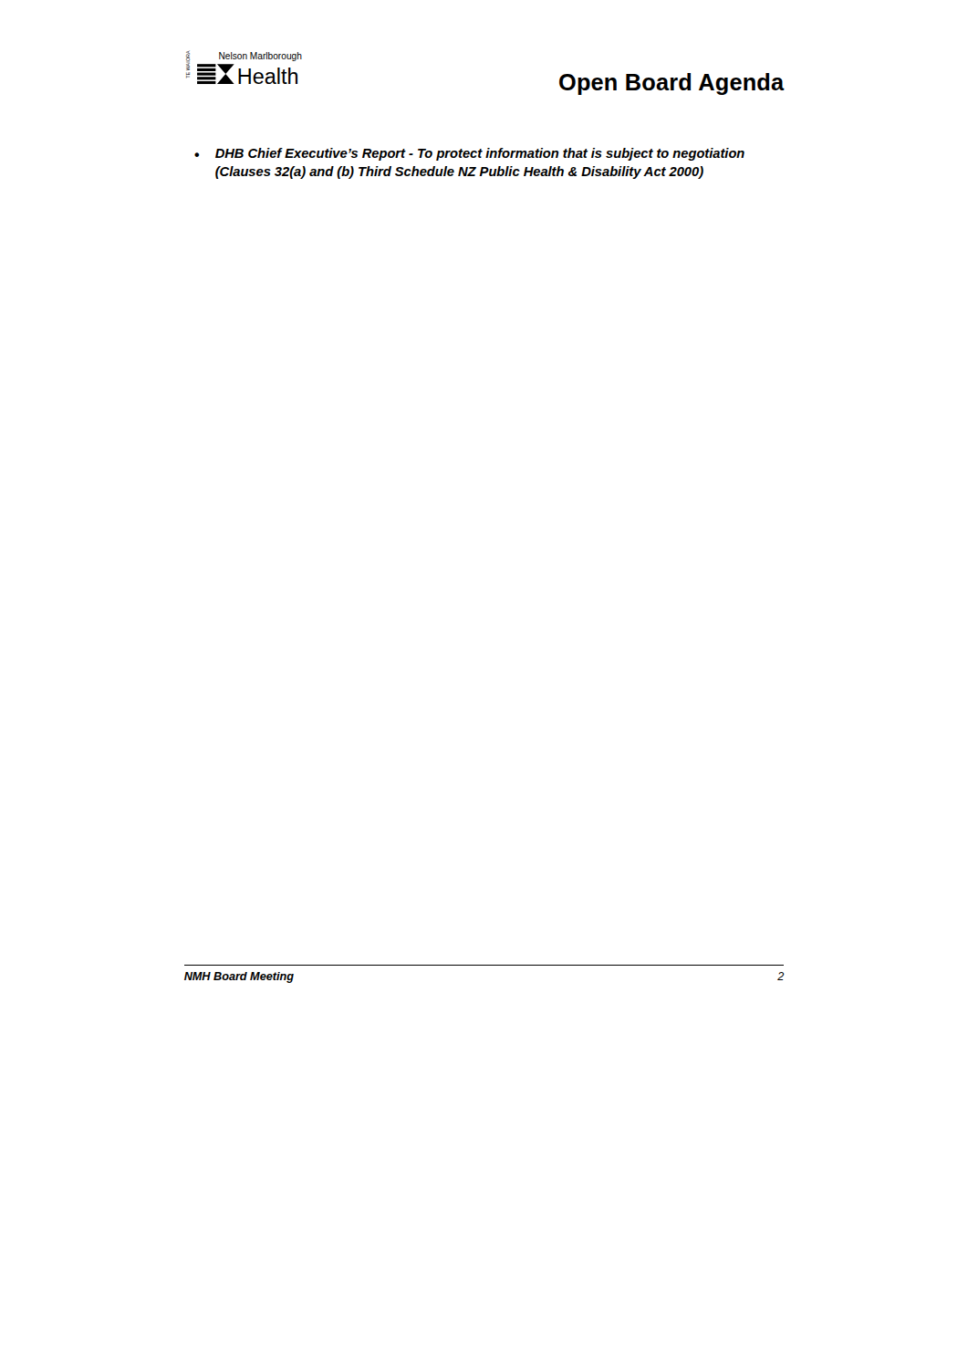TE WAIORA Nelson Marlborough Health
Open Board Agenda
DHB Chief Executive’s Report - To protect information that is subject to negotiation (Clauses 32(a) and (b) Third Schedule NZ Public Health & Disability Act 2000)
NMH Board Meeting 2